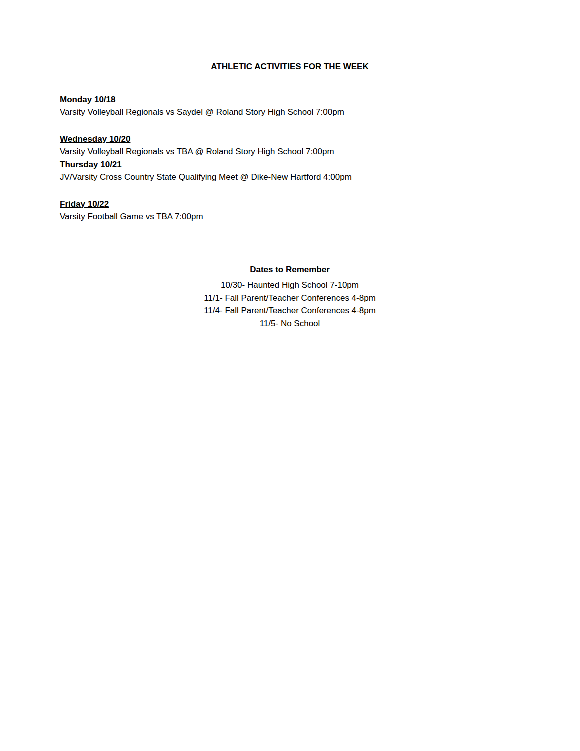ATHLETIC ACTIVITIES FOR THE WEEK
Monday 10/18
Varsity Volleyball Regionals vs Saydel @ Roland Story High School 7:00pm
Wednesday 10/20
Varsity Volleyball Regionals vs TBA @ Roland Story High School 7:00pm
Thursday 10/21
JV/Varsity Cross Country State Qualifying Meet @ Dike-New Hartford 4:00pm
Friday 10/22
Varsity Football Game vs TBA 7:00pm
Dates to Remember
10/30- Haunted High School 7-10pm
11/1- Fall Parent/Teacher Conferences 4-8pm
11/4- Fall Parent/Teacher Conferences 4-8pm
11/5- No School